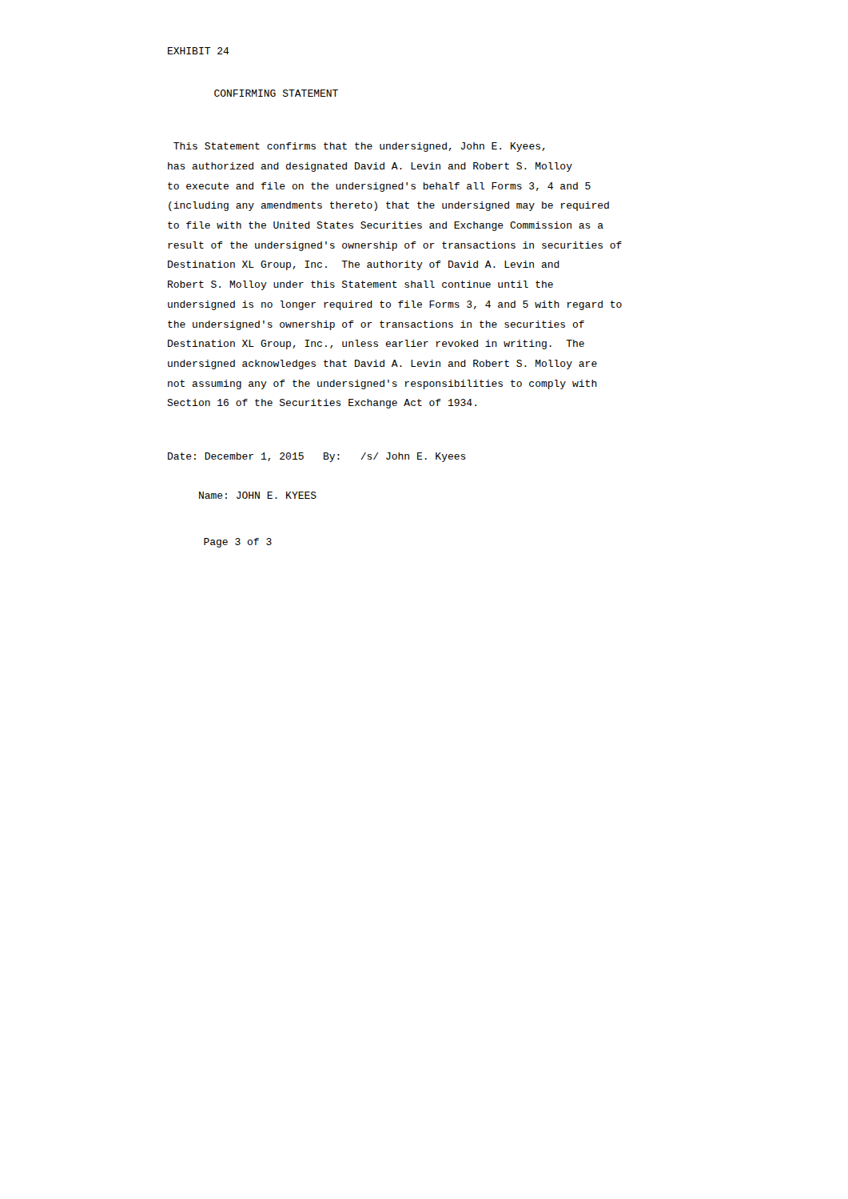EXHIBIT 24
CONFIRMING STATEMENT
This Statement confirms that the undersigned, John E. Kyees, has authorized and designated David A. Levin and Robert S. Molloy to execute and file on the undersigned's behalf all Forms 3, 4 and 5 (including any amendments thereto) that the undersigned may be required to file with the United States Securities and Exchange Commission as a result of the undersigned's ownership of or transactions in securities of Destination XL Group, Inc. The authority of David A. Levin and Robert S. Molloy under this Statement shall continue until the undersigned is no longer required to file Forms 3, 4 and 5 with regard to the undersigned's ownership of or transactions in the securities of Destination XL Group, Inc., unless earlier revoked in writing. The undersigned acknowledges that David A. Levin and Robert S. Molloy are not assuming any of the undersigned's responsibilities to comply with Section 16 of the Securities Exchange Act of 1934.
Date: December 1, 2015 By: /s/ John E. Kyees Name: JOHN E. KYEES
Page 3 of 3